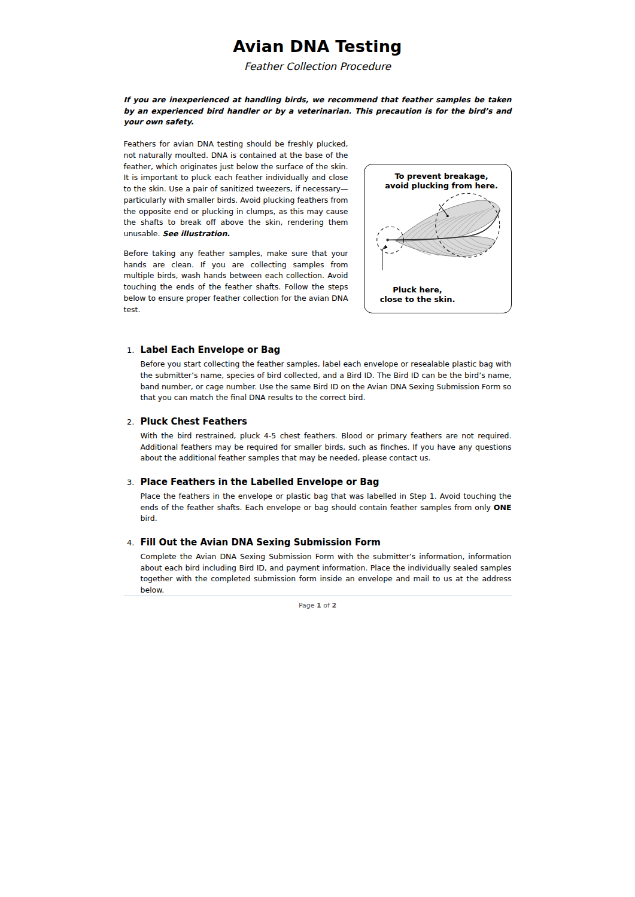Avian DNA Testing
Feather Collection Procedure
If you are inexperienced at handling birds, we recommend that feather samples be taken by an experienced bird handler or by a veterinarian. This precaution is for the bird’s and your own safety.
Feathers for avian DNA testing should be freshly plucked, not naturally moulted. DNA is contained at the base of the feather, which originates just below the surface of the skin. It is important to pluck each feather individually and close to the skin. Use a pair of sanitized tweezers, if necessary—particularly with smaller birds. Avoid plucking feathers from the opposite end or plucking in clumps, as this may cause the shafts to break off above the skin, rendering them unusable. See illustration.
Before taking any feather samples, make sure that your hands are clean. If you are collecting samples from multiple birds, wash hands between each collection. Avoid touching the ends of the feather shafts. Follow the steps below to ensure proper feather collection for the avian DNA test.
To prevent breakage,
avoid plucking from here.
Pluck here,
close to the skin.
Label Each Envelope or Bag
Before you start collecting the feather samples, label each envelope or resealable plastic bag with the submitter’s name, species of bird collected, and a Bird ID. The Bird ID can be the bird’s name, band number, or cage number. Use the same Bird ID on the Avian DNA Sexing Submission Form so that you can match the final DNA results to the correct bird.
Pluck Chest Feathers
With the bird restrained, pluck 4-5 chest feathers. Blood or primary feathers are not required. Additional feathers may be required for smaller birds, such as finches. If you have any questions about the additional feather samples that may be needed, please contact us.
Place Feathers in the Labelled Envelope or Bag
Place the feathers in the envelope or plastic bag that was labelled in Step 1. Avoid touching the ends of the feather shafts. Each envelope or bag should contain feather samples from only ONE bird.
Fill Out the Avian DNA Sexing Submission Form
Complete the Avian DNA Sexing Submission Form with the submitter’s information, information about each bird including Bird ID, and payment information. Place the individually sealed samples together with the completed submission form inside an envelope and mail to us at the address below.
Page 1 of 2